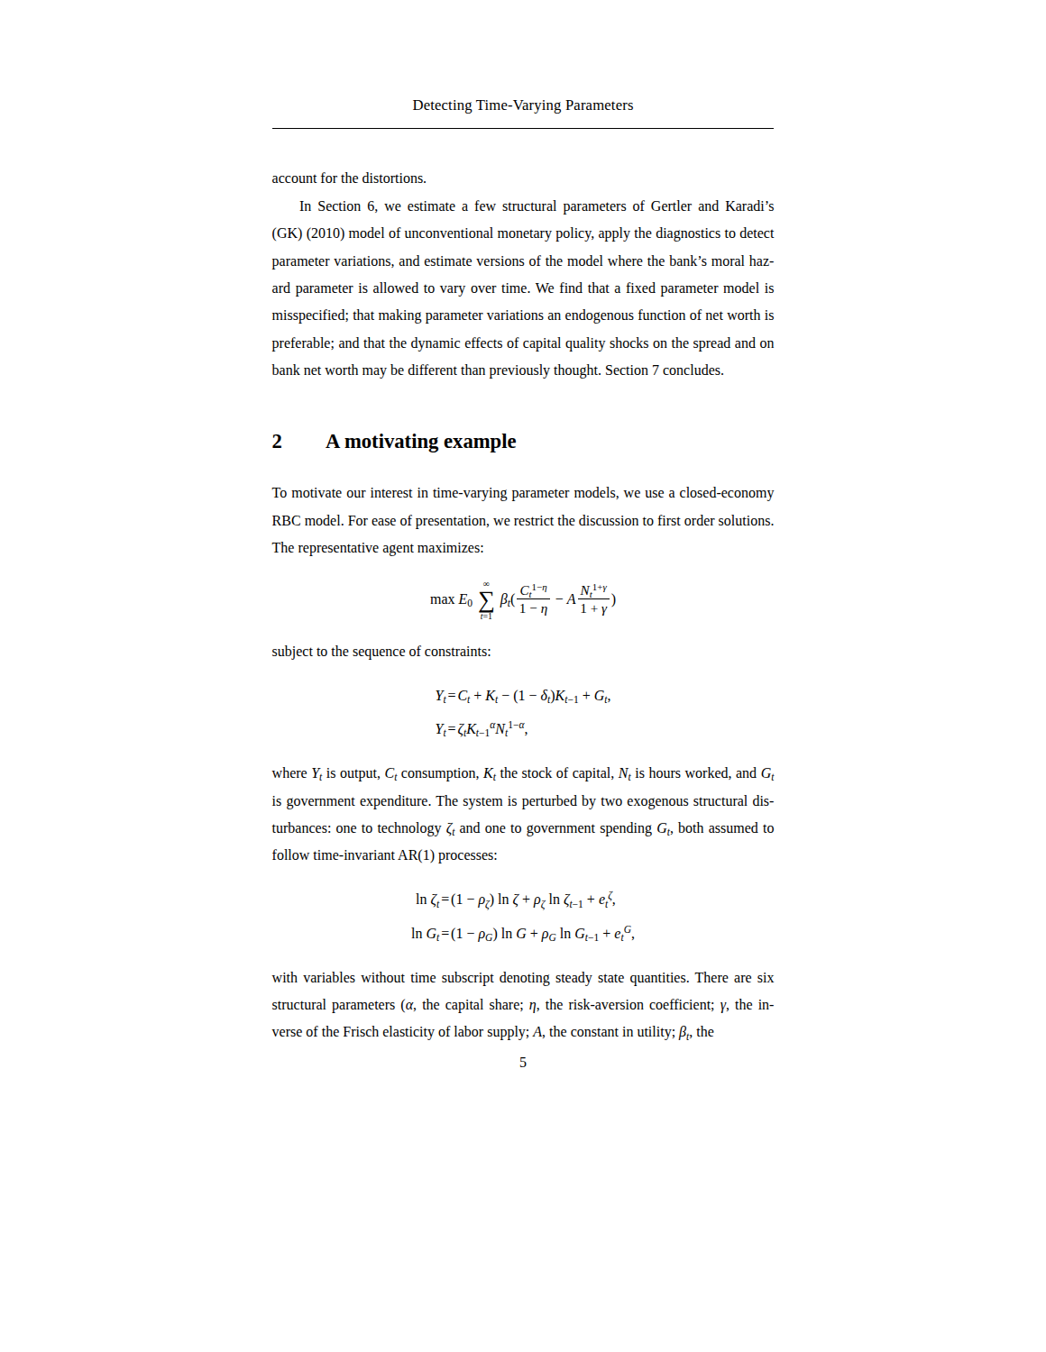Detecting Time-Varying Parameters
account for the distortions.
In Section 6, we estimate a few structural parameters of Gertler and Karadi’s (GK) (2010) model of unconventional monetary policy, apply the diagnostics to detect parameter variations, and estimate versions of the model where the bank’s moral hazard parameter is allowed to vary over time. We find that a fixed parameter model is misspecified; that making parameter variations an endogenous function of net worth is preferable; and that the dynamic effects of capital quality shocks on the spread and on bank net worth may be different than previously thought. Section 7 concludes.
2 A motivating example
To motivate our interest in time-varying parameter models, we use a closed-economy RBC model. For ease of presentation, we restrict the discussion to first order solutions. The representative agent maximizes:
max E0 ∞∑t=1 βt(Ct1−η 1 − η − ANt1+γ 1 + γ)
subject to the sequence of constraints:
Yt
=
Ct + Kt − (1 − δt)Kt−1 + Gt,
Yt
=
ζtKt−1αNt1−α,
where Yt is output, Ct consumption, Kt the stock of capital, Nt is hours worked, and Gt is government expenditure. The system is perturbed by two exogenous structural disturbances: one to technology ζt and one to government spending Gt, both assumed to follow time-invariant AR(1) processes:
ln ζt
=
(1 − ρζ) ln ζ + ρζ ln ζt−1 + etζ,
ln Gt
=
(1 − ρG) ln G + ρG ln Gt−1 + etG,
with variables without time subscript denoting steady state quantities. There are six structural parameters (α, the capital share; η, the risk-aversion coefficient; γ, the inverse of the Frisch elasticity of labor supply; A, the constant in utility; βt, the
5